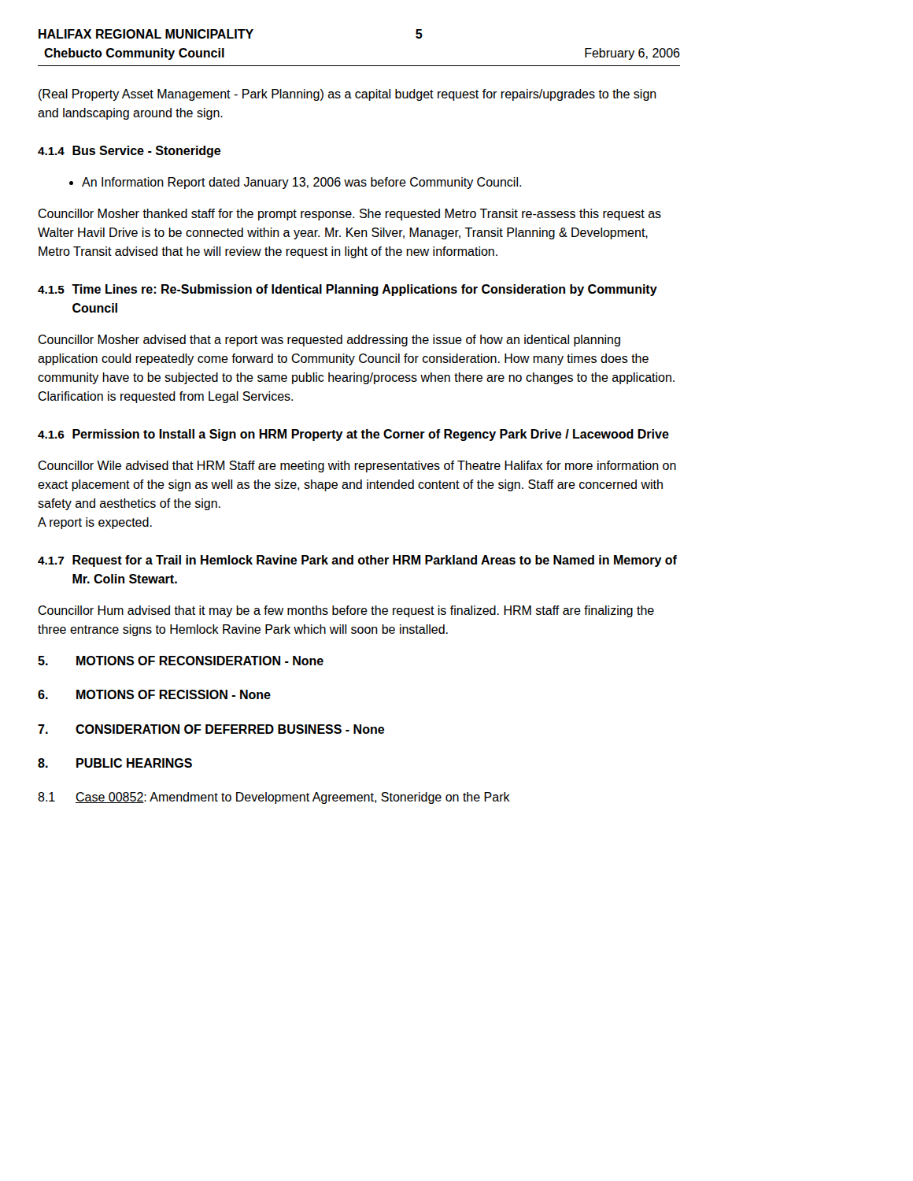HALIFAX REGIONAL MUNICIPALITY Chebucto Community Council
5
February 6, 2006
(Real Property Asset Management - Park Planning) as a capital budget request for repairs/upgrades to the sign and landscaping around the sign.
4.1.4 Bus Service - Stoneridge
An Information Report dated January 13, 2006 was before Community Council.
Councillor Mosher thanked staff for the prompt response. She requested Metro Transit re-assess this request as Walter Havil Drive is to be connected within a year. Mr. Ken Silver, Manager, Transit Planning & Development, Metro Transit advised that he will review the request in light of the new information.
4.1.5 Time Lines re: Re-Submission of Identical Planning Applications for Consideration by Community Council
Councillor Mosher advised that a report was requested addressing the issue of how an identical planning application could repeatedly come forward to Community Council for consideration. How many times does the community have to be subjected to the same public hearing/process when there are no changes to the application. Clarification is requested from Legal Services.
4.1.6 Permission to Install a Sign on HRM Property at the Corner of Regency Park Drive / Lacewood Drive
Councillor Wile advised that HRM Staff are meeting with representatives of Theatre Halifax for more information on exact placement of the sign as well as the size, shape and intended content of the sign. Staff are concerned with safety and aesthetics of the sign.
A report is expected.
4.1.7 Request for a Trail in Hemlock Ravine Park and other HRM Parkland Areas to be Named in Memory of Mr. Colin Stewart.
Councillor Hum advised that it may be a few months before the request is finalized. HRM staff are finalizing the three entrance signs to Hemlock Ravine Park which will soon be installed.
5. MOTIONS OF RECONSIDERATION - None
6. MOTIONS OF RECISSION - None
7. CONSIDERATION OF DEFERRED BUSINESS - None
8. PUBLIC HEARINGS
8.1 Case 00852: Amendment to Development Agreement, Stoneridge on the Park